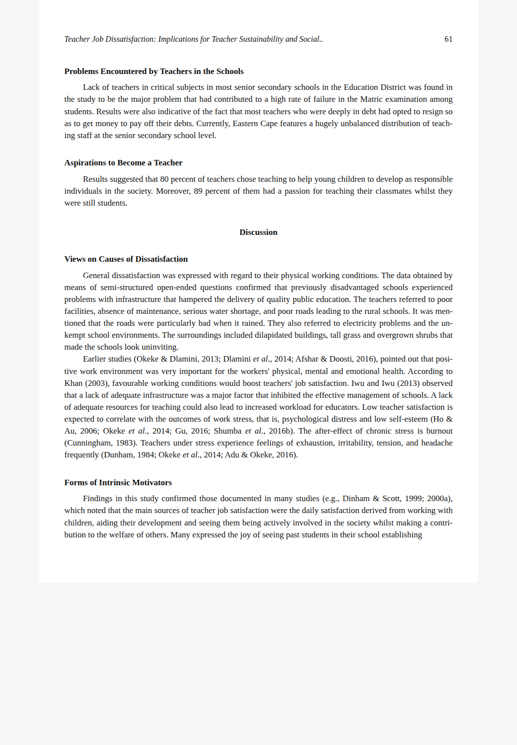Teacher Job Dissatisfaction: Implications for Teacher Sustainability and Social.. 61
Problems Encountered by Teachers in the Schools
Lack of teachers in critical subjects in most senior secondary schools in the Education District was found in the study to be the major problem that had contributed to a high rate of failure in the Matric examination among students. Results were also indicative of the fact that most teachers who were deeply in debt had opted to resign so as to get money to pay off their debts. Currently, Eastern Cape features a hugely unbalanced distribution of teaching staff at the senior secondary school level.
Aspirations to Become a Teacher
Results suggested that 80 percent of teachers chose teaching to help young children to develop as responsible individuals in the society. Moreover, 89 percent of them had a passion for teaching their classmates whilst they were still students.
Discussion
Views on Causes of Dissatisfaction
General dissatisfaction was expressed with regard to their physical working conditions. The data obtained by means of semi-structured open-ended questions confirmed that previously disadvantaged schools experienced problems with infrastructure that hampered the delivery of quality public education. The teachers referred to poor facilities, absence of maintenance, serious water shortage, and poor roads leading to the rural schools. It was mentioned that the roads were particularly bad when it rained. They also referred to electricity problems and the unkempt school environments. The surroundings included dilapidated buildings, tall grass and overgrown shrubs that made the schools look uninviting.
Earlier studies (Okeke & Dlamini, 2013; Dlamini et al., 2014; Afshar & Doosti, 2016), pointed out that positive work environment was very important for the workers' physical, mental and emotional health. According to Khan (2003), favourable working conditions would boost teachers' job satisfaction. Iwu and Iwu (2013) observed that a lack of adequate infrastructure was a major factor that inhibited the effective management of schools. A lack of adequate resources for teaching could also lead to increased workload for educators. Low teacher satisfaction is expected to correlate with the outcomes of work stress, that is, psychological distress and low self-esteem (Ho & Au, 2006; Okeke et al., 2014; Gu, 2016; Shumba et al., 2016b). The after-effect of chronic stress is burnout (Cunningham, 1983). Teachers under stress experience feelings of exhaustion, irritability, tension, and headache frequently (Dunham, 1984; Okeke et al., 2014; Adu & Okeke, 2016).
Forms of Intrinsic Motivators
Findings in this study confirmed those documented in many studies (e.g., Dinham & Scott, 1999; 2000a), which noted that the main sources of teacher job satisfaction were the daily satisfaction derived from working with children, aiding their development and seeing them being actively involved in the society whilst making a contribution to the welfare of others. Many expressed the joy of seeing past students in their school establishing